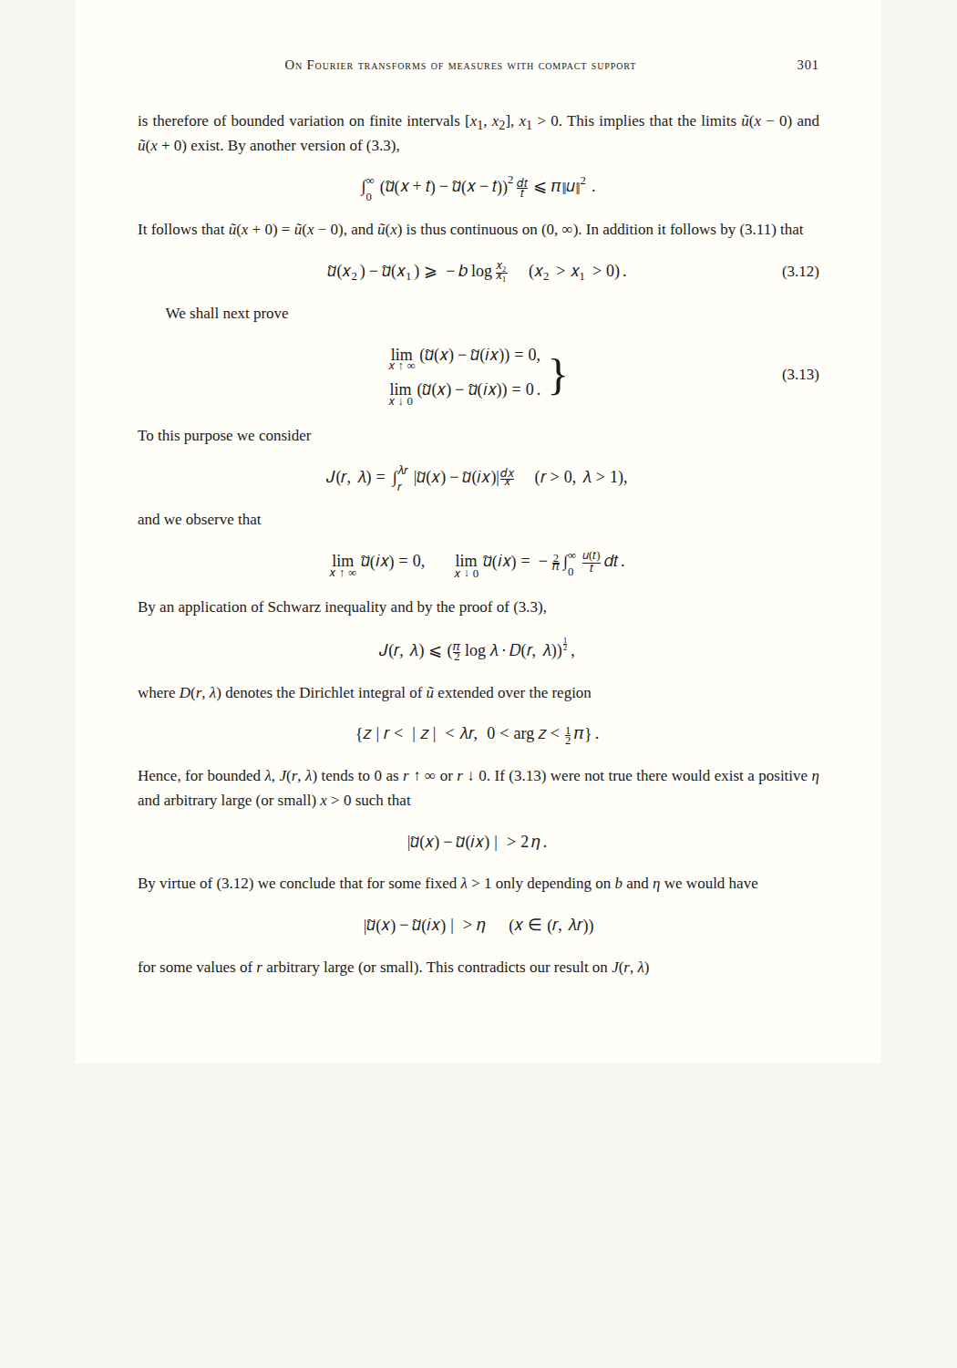On Fourier transforms of measures with compact support 301
is therefore of bounded variation on finite intervals [x1, x2], x1 > 0. This implies that the limits ũ(x − 0) and ũ(x + 0) exist. By another version of (3.3),
∫ 0 ∞ ( u~ (x+t) − u~ (x−t) ) 2 dtt ⩽ π ‖u‖ 2 .
It follows that ũ(x + 0) = ũ(x − 0), and ũ(x) is thus continuous on (0, ∞). In addition it follows by (3.11) that
u~ (x2) − u~ (x1) ⩾ − b log x2x1 (x2>x1>0) . (3.12)
We shall next prove
lim x↑∞ ( u~(x) − u~(ix) ) =0, lim x↓0 ( u~(x) − u~(ix) ) =0. } (3.13)
To this purpose we consider
J(r,λ) = ∫ r λr | u~(x) − u~(ix) | dxx (r>0,λ>1) ,
and we observe that
lim x↑∞ u~(ix) =0, lim x↓0 u~(ix) = − 2π ∫ 0 ∞ u(t) t dt .
By an application of Schwarz inequality and by the proof of (3.3),
J(r,λ) ⩽ ( π2 log λ ⋅ D(r,λ) ) 12 ,
where D(r, λ) denotes the Dirichlet integral of ũ extended over the region
{ z | r<|z|<λr , 0<argz< 12 π } .
Hence, for bounded λ, J(r, λ) tends to 0 as r ↑ ∞ or r ↓ 0. If (3.13) were not true there would exist a positive η and arbitrary large (or small) x > 0 such that
| u~(x) − u~(ix) | > 2 η .
By virtue of (3.12) we conclude that for some fixed λ > 1 only depending on b and η we would have
| u~(x) − u~(ix) | > η ( x ∈ (r,λr) )
for some values of r arbitrary large (or small). This contradicts our result on J(r, λ)